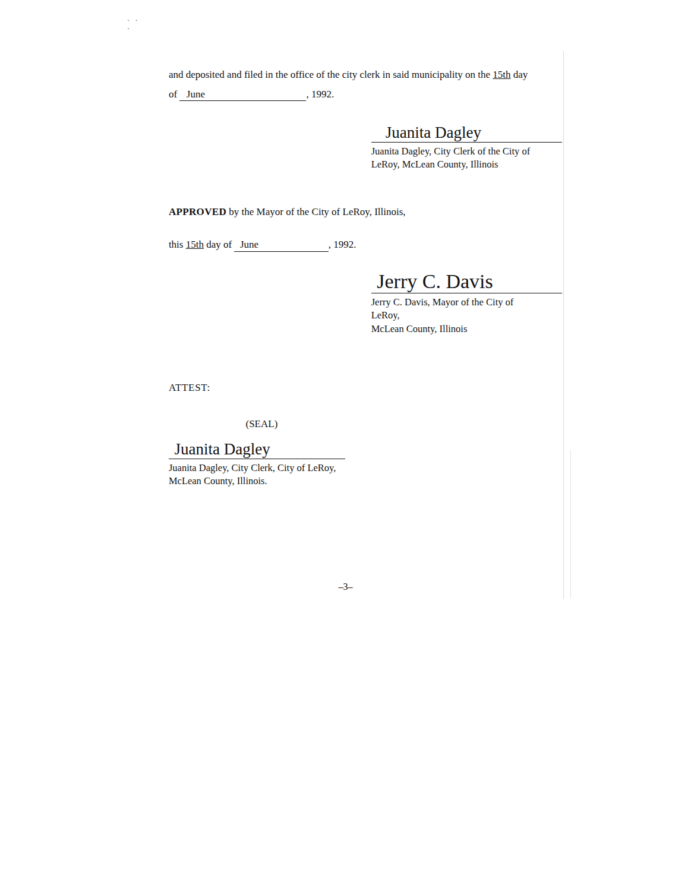· ·
·
and deposited and filed in the office of the city clerk in said municipality on the 15th day of June, 1992.
Juanita Dagley
Juanita Dagley, City Clerk of the City of
LeRoy, McLean County, Illinois
APPROVED by the Mayor of the City of LeRoy, Illinois,
this 15th day of June, 1992.
Jerry C. Davis
Jerry C. Davis, Mayor of the City of LeRoy,
McLean County, Illinois
ATTEST:
(SEAL)
Juanita Dagley
Juanita Dagley, City Clerk, City of LeRoy,
McLean County, Illinois.
–3–